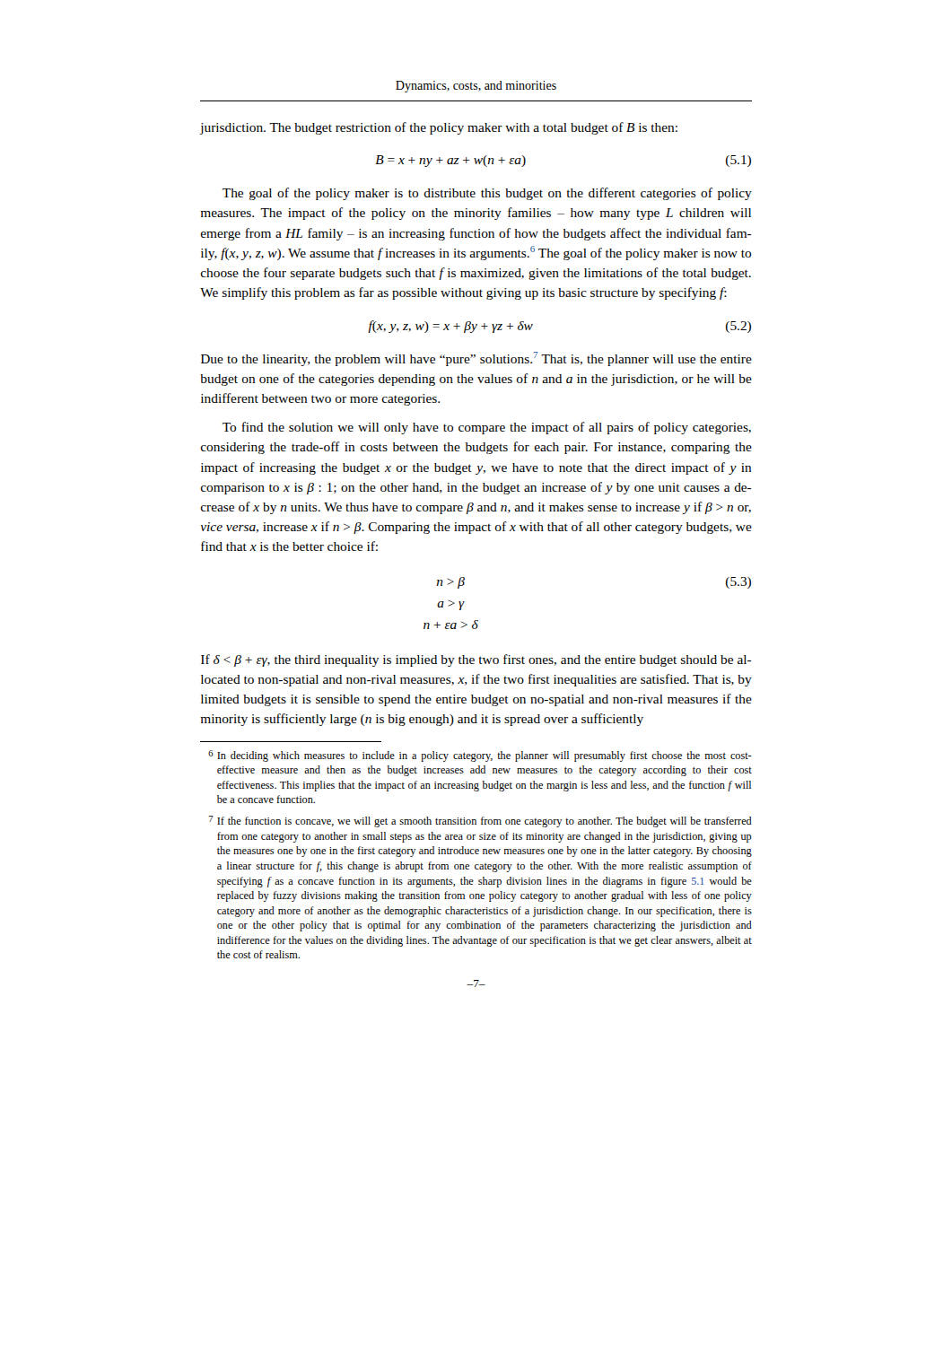Dynamics, costs, and minorities
jurisdiction. The budget restriction of the policy maker with a total budget of B is then:
B = x + ny + az + w(n + εa)
(5.1)
The goal of the policy maker is to distribute this budget on the different categories of policy measures. The impact of the policy on the minority families – how many type L children will emerge from a HL family – is an increasing function of how the budgets affect the individual family, f(x, y, z, w). We assume that f increases in its arguments.6 The goal of the policy maker is now to choose the four separate budgets such that f is maximized, given the limitations of the total budget. We simplify this problem as far as possible without giving up its basic structure by specifying f:
f(x, y, z, w) = x + βy + γz + δw
(5.2)
Due to the linearity, the problem will have “pure” solutions.7 That is, the planner will use the entire budget on one of the categories depending on the values of n and a in the jurisdiction, or he will be indifferent between two or more categories.
To find the solution we will only have to compare the impact of all pairs of policy categories, considering the trade-off in costs between the budgets for each pair. For instance, comparing the impact of increasing the budget x or the budget y, we have to note that the direct impact of y in comparison to x is β : 1; on the other hand, in the budget an increase of y by one unit causes a decrease of x by n units. We thus have to compare β and n, and it makes sense to increase y if β > n or, vice versa, increase x if n > β. Comparing the impact of x with that of all other category budgets, we find that x is the better choice if:
n > β
a > γ
n + εa > δ
(5.3)
If δ < β + εγ, the third inequality is implied by the two first ones, and the entire budget should be allocated to non-spatial and non-rival measures, x, if the two first inequalities are satisfied. That is, by limited budgets it is sensible to spend the entire budget on no-spatial and non-rival measures if the minority is sufficiently large (n is big enough) and it is spread over a sufficiently
6
In deciding which measures to include in a policy category, the planner will presumably first choose the most cost-effective measure and then as the budget increases add new measures to the category according to their cost effectiveness. This implies that the impact of an increasing budget on the margin is less and less, and the function f will be a concave function.
7
If the function is concave, we will get a smooth transition from one category to another. The budget will be transferred from one category to another in small steps as the area or size of its minority are changed in the jurisdiction, giving up the measures one by one in the first category and introduce new measures one by one in the latter category. By choosing a linear structure for f, this change is abrupt from one category to the other. With the more realistic assumption of specifying f as a concave function in its arguments, the sharp division lines in the diagrams in figure 5.1 would be replaced by fuzzy divisions making the transition from one policy category to another gradual with less of one policy category and more of another as the demographic characteristics of a jurisdiction change. In our specification, there is one or the other policy that is optimal for any combination of the parameters characterizing the jurisdiction and indifference for the values on the dividing lines. The advantage of our specification is that we get clear answers, albeit at the cost of realism.
–7–